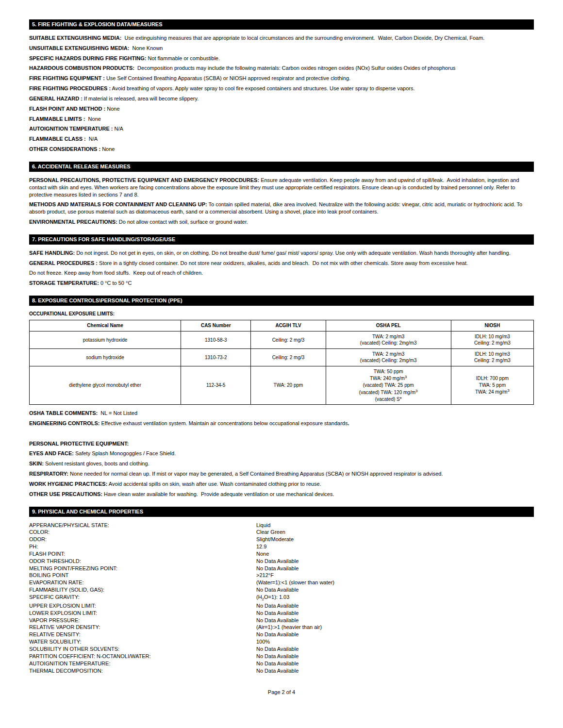5. Fire Fighting & Explosion Data/Measures
SUITABLE EXTENGUISHING MEDIA: Use extinguishing measures that are appropriate to local circumstances and the surrounding environment. Water, Carbon Dioxide, Dry Chemical, Foam.
UNSUITABLE EXTENGUISHING MEDIA: None Known
SPECIFIC HAZARDS DURING FIRE FIGHTING: Not flammable or combustible.
HAZARDOUS COMBUSTION PRODUCTS: Decomposition products may include the following materials: Carbon oxides nitrogen oxides (NOx) Sulfur oxides Oxides of phosphorus
FIRE FIGHTING EQUIPMENT : Use Self Contained Breathing Apparatus (SCBA) or NIOSH approved respirator and protective clothing.
FIRE FIGHTING PROCEDURES : Avoid breathing of vapors. Apply water spray to cool fire exposed containers and structures. Use water spray to disperse vapors.
GENERAL HAZARD : If material is released, area will become slippery.
FLASH POINT AND METHOD : None
FLAMMABLE LIMITS : None
AUTOIGNITION TEMPERATURE : N/A
FLAMMABLE CLASS : N/A
OTHER CONSIDERATIONS : None
6. Accidental Release Measures
PERSONAL PRECAUTIONS, PROTECTIVE EQUIPMENT AND EMERGENCY PRODCDURES: Ensure adequate ventilation. Keep people away from and upwind of spill/leak. Avoid inhalation, ingestion and contact with skin and eyes. When workers are facing concentrations above the exposure limit they must use appropriate certified respirators. Ensure clean-up is conducted by trained personnel only. Refer to protective measures listed in sections 7 and 8.
METHODS AND MATERIALS FOR CONTAINMENT AND CLEANING UP: To contain spilled material, dike area involved. Neutralize with the following acids: vinegar, citric acid, muriatic or hydrochloric acid. To absorb product, use porous material such as diatomaceous earth, sand or a commercial absorbent. Using a shovel, place into leak proof containers.
ENVIRONMENTAL PRECAUTIONS: Do not allow contact with soil, surface or ground water.
7. Precautions for Safe Handling/Storage/Use
SAFE HANDLING: Do not ingest. Do not get in eyes, on skin, or on clothing. Do not breathe dust/ fume/ gas/ mist/ vapors/ spray. Use only with adequate ventilation. Wash hands thoroughly after handling.
GENERAL PROCEDURES : Store in a tightly closed container. Do not store near oxidizers, alkalies, acids and bleach. Do not mix with other chemicals. Store away from excessive heat.
Do not freeze. Keep away from food stuffs. Keep out of reach of children.
STORAGE TEMPERATURE: 0 °C to 50 °C
8. Exposure Controls\Personal Protection (PPE)
OCCUPATIONAL EXPOSURE LIMITS:
| Chemical Name | CAS Number | ACGIH TLV | OSHA PEL | NIOSH |
| --- | --- | --- | --- | --- |
| potassium hydroxide | 1310-58-3 | Ceiling: 2 mg/3 | TWA: 2 mg/m3 (vacated) Ceiling: 2mg/m3 | IDLH: 10 mg/m3 Ceiling: 2 mg/m3 |
| sodium hydroxide | 1310-73-2 | Ceiling: 2 mg/3 | TWA: 2 mg/m3 (vacated) Ceiling: 2mg/m3 | IDLH: 10 mg/m3 Ceiling: 2 mg/m3 |
| diethylene glycol monobutyl ether | 112-34-5 | TWA: 20 ppm | TWA: 50 ppm TWA: 240 mg/m 3 (vacated) TWA: 25 ppm (vacated) TWA: 120 mg/m 3 (vacated) S* | IDLH: 700 ppm TWA: 5 ppm TWA: 24 mg/m 3 |
OSHA TABLE COMMENTS: NL = Not Listed
ENGINEERING CONTROLS: Effective exhaust ventilation system. Maintain air concentrations below occupational exposure standards.
PERSONAL PROTECTIVE EQUIPMENT:
EYES AND FACE: Safety Splash Monogoggles / Face Shield.
SKIN: Solvent resistant gloves, boots and clothing.
RESPIRATORY: None needed for normal clean up. If mist or vapor may be generated, a Self Contained Breathing Apparatus (SCBA) or NIOSH approved respirator is advised.
WORK HYGIENIC PRACTICES: Avoid accidental spills on skin, wash after use. Wash contaminated clothing prior to reuse.
OTHER USE PRECAUTIONS: Have clean water available for washing. Provide adequate ventilation or use mechanical devices.
9. Physical and Chemical Properties
| APPERANCE/PHYSICAL STATE: | Liquid |
| COLOR: | Clear Green |
| ODOR: | Slight/Moderate |
| pH: | 12.9 |
| FLASH POINT: | None |
| ODOR THRESHOLD: | No Data Available |
| MELTING POINT/FREEZING POINT: | No Data Available |
| BOILING POINT | >212°F |
| EVAPORATION RATE: | (Water=1):<1 (slower than water) |
| FLAMMABILITY (SOLID, GAS): | No Data Available |
| SPECIFIC GRAVITY: | (H 2 O=1): 1.03 |
| UPPER EXPLOSION LIMIT: | No Data Available |
| LOWER EXPLOSION LIMIT: | No Data Available |
| VAPOR PRESSURE: | No Data Available |
| RELATIVE VAPOR DENSITY: | (Air=1):>1 (heavier than air) |
| RELATIVE DENSITY: | No Data Available |
| WATER SOLUBILITY: | 100% |
| SOLUBIILITY IN OTHER SOLVENTS: | No Data Available |
| PARTITION COEFFICIENT: N-OCTANOLI/WATER: | No Data Available |
| AUTOIGNITION TEMPERATURE: | No Data Available |
| THERMAL DECOMPOSITION: | No Data Available |
Page 2 of 4